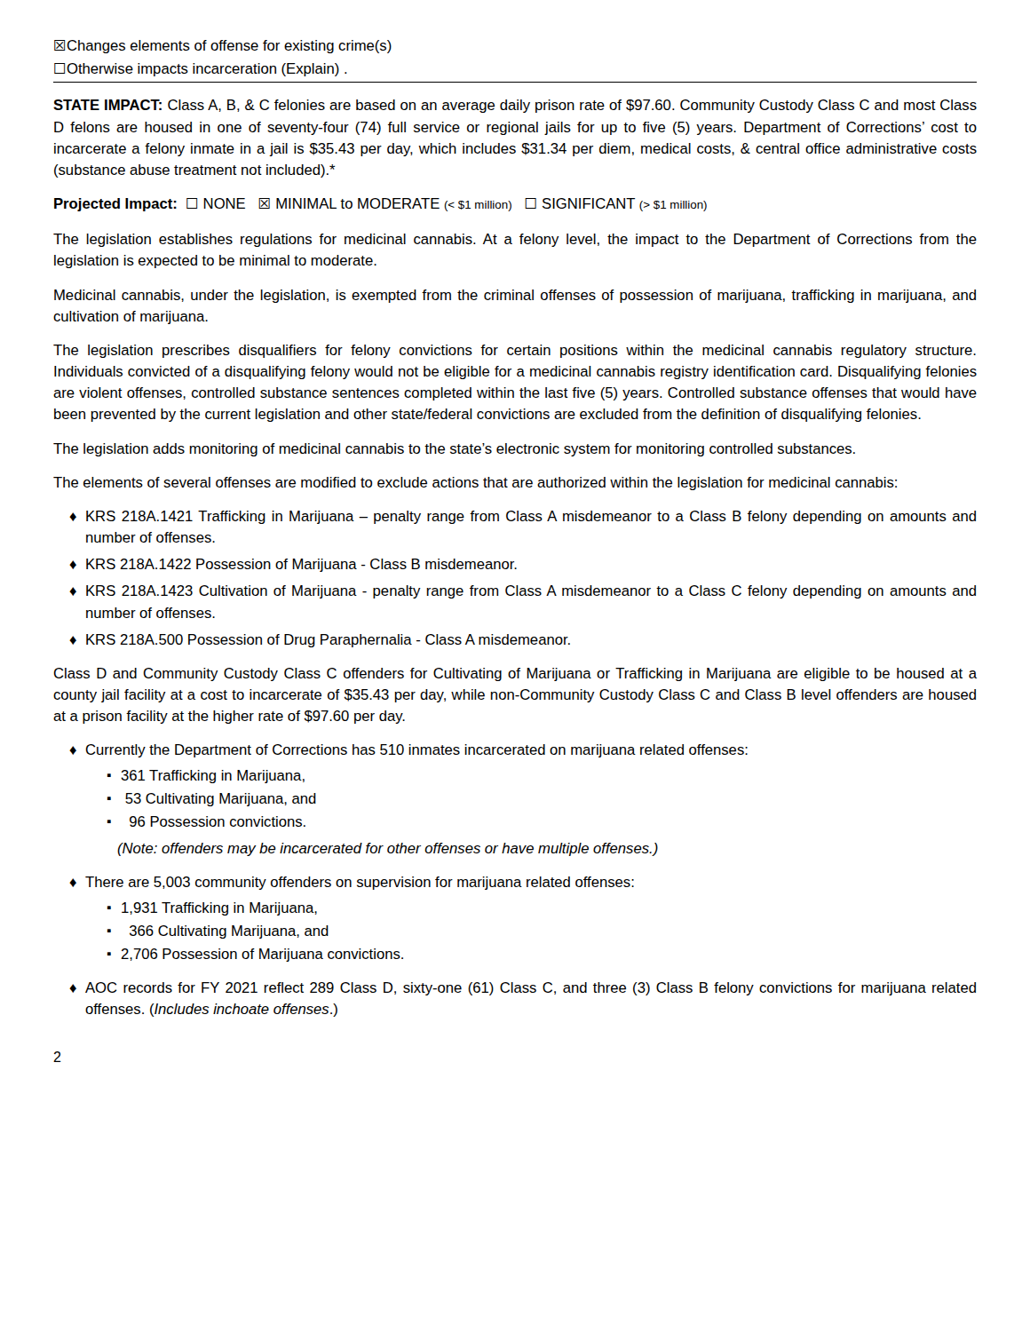☒Changes elements of offense for existing crime(s)
☐Otherwise impacts incarceration (Explain) .
STATE IMPACT: Class A, B, & C felonies are based on an average daily prison rate of $97.60. Community Custody Class C and most Class D felons are housed in one of seventy-four (74) full service or regional jails for up to five (5) years. Department of Corrections’ cost to incarcerate a felony inmate in a jail is $35.43 per day, which includes $31.34 per diem, medical costs, & central office administrative costs (substance abuse treatment not included).*
Projected Impact: ☐ NONE ☒ MINIMAL to MODERATE (< $1 million) ☐ SIGNIFICANT (> $1 million)
The legislation establishes regulations for medicinal cannabis. At a felony level, the impact to the Department of Corrections from the legislation is expected to be minimal to moderate.
Medicinal cannabis, under the legislation, is exempted from the criminal offenses of possession of marijuana, trafficking in marijuana, and cultivation of marijuana.
The legislation prescribes disqualifiers for felony convictions for certain positions within the medicinal cannabis regulatory structure. Individuals convicted of a disqualifying felony would not be eligible for a medicinal cannabis registry identification card. Disqualifying felonies are violent offenses, controlled substance sentences completed within the last five (5) years. Controlled substance offenses that would have been prevented by the current legislation and other state/federal convictions are excluded from the definition of disqualifying felonies.
The legislation adds monitoring of medicinal cannabis to the state’s electronic system for monitoring controlled substances.
The elements of several offenses are modified to exclude actions that are authorized within the legislation for medicinal cannabis:
KRS 218A.1421 Trafficking in Marijuana – penalty range from Class A misdemeanor to a Class B felony depending on amounts and number of offenses.
KRS 218A.1422 Possession of Marijuana - Class B misdemeanor.
KRS 218A.1423 Cultivation of Marijuana - penalty range from Class A misdemeanor to a Class C felony depending on amounts and number of offenses.
KRS 218A.500 Possession of Drug Paraphernalia - Class A misdemeanor.
Class D and Community Custody Class C offenders for Cultivating of Marijuana or Trafficking in Marijuana are eligible to be housed at a county jail facility at a cost to incarcerate of $35.43 per day, while non-Community Custody Class C and Class B level offenders are housed at a prison facility at the higher rate of $97.60 per day.
Currently the Department of Corrections has 510 inmates incarcerated on marijuana related offenses:
361 Trafficking in Marijuana,
53 Cultivating Marijuana, and
96 Possession convictions.
(Note: offenders may be incarcerated for other offenses or have multiple offenses.)
There are 5,003 community offenders on supervision for marijuana related offenses:
1,931 Trafficking in Marijuana,
366 Cultivating Marijuana, and
2,706 Possession of Marijuana convictions.
AOC records for FY 2021 reflect 289 Class D, sixty-one (61) Class C, and three (3) Class B felony convictions for marijuana related offenses. (Includes inchoate offenses.)
2